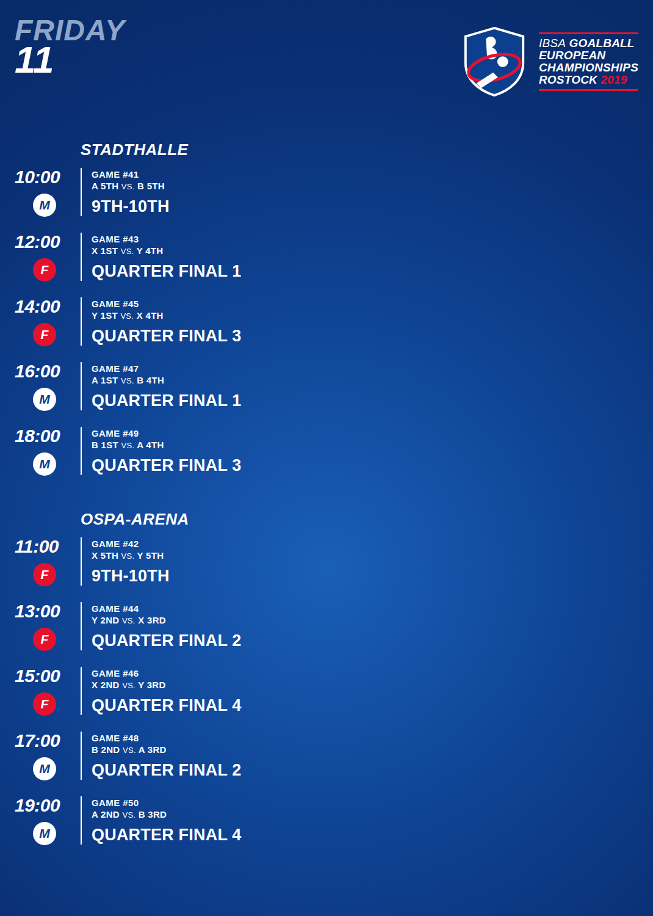Friday 11
IBSA Goalball
European
Championships
Rostock 2019
Stadthalle
10:00
M
Game #41
A 5th VS. B 5th
9th-10th
12:00
F
Game #43
X 1st VS. Y 4th
Quarter Final 1
14:00
F
Game #45
Y 1st VS. X 4th
Quarter Final 3
16:00
M
Game #47
A 1st VS. B 4th
Quarter Final 1
18:00
M
Game #49
B 1st VS. A 4th
Quarter Final 3
OSPA-Arena
11:00
F
Game #42
X 5th VS. Y 5th
9th-10th
13:00
F
Game #44
Y 2nd VS. X 3rd
Quarter Final 2
15:00
F
Game #46
X 2nd VS. Y 3rd
Quarter Final 4
17:00
M
Game #48
B 2nd VS. A 3rd
Quarter Final 2
19:00
M
Game #50
A 2nd VS. B 3rd
Quarter Final 4